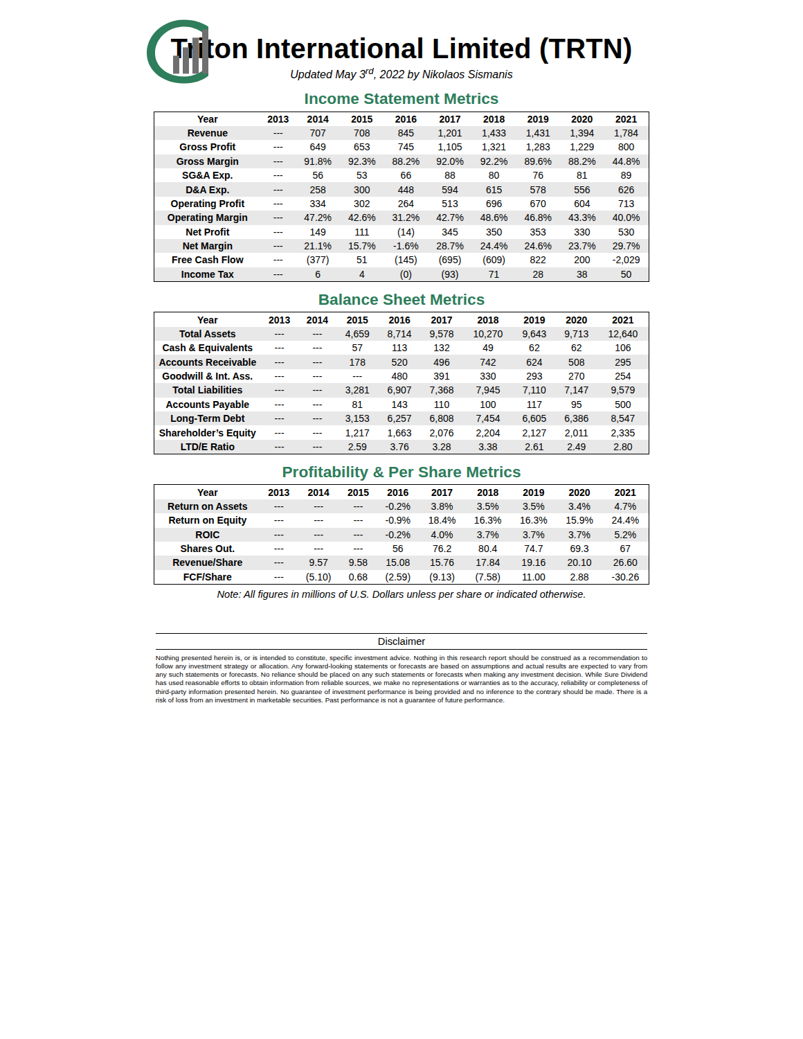Triton International Limited (TRTN)
Updated May 3rd, 2022 by Nikolaos Sismanis
Income Statement Metrics
| Year | 2013 | 2014 | 2015 | 2016 | 2017 | 2018 | 2019 | 2020 | 2021 |
| --- | --- | --- | --- | --- | --- | --- | --- | --- | --- |
| Revenue | --- | 707 | 708 | 845 | 1,201 | 1,433 | 1,431 | 1,394 | 1,784 |
| Gross Profit | --- | 649 | 653 | 745 | 1,105 | 1,321 | 1,283 | 1,229 | 800 |
| Gross Margin | --- | 91.8% | 92.3% | 88.2% | 92.0% | 92.2% | 89.6% | 88.2% | 44.8% |
| SG&A Exp. | --- | 56 | 53 | 66 | 88 | 80 | 76 | 81 | 89 |
| D&A Exp. | --- | 258 | 300 | 448 | 594 | 615 | 578 | 556 | 626 |
| Operating Profit | --- | 334 | 302 | 264 | 513 | 696 | 670 | 604 | 713 |
| Operating Margin | --- | 47.2% | 42.6% | 31.2% | 42.7% | 48.6% | 46.8% | 43.3% | 40.0% |
| Net Profit | --- | 149 | 111 | (14) | 345 | 350 | 353 | 330 | 530 |
| Net Margin | --- | 21.1% | 15.7% | -1.6% | 28.7% | 24.4% | 24.6% | 23.7% | 29.7% |
| Free Cash Flow | --- | (377) | 51 | (145) | (695) | (609) | 822 | 200 | -2,029 |
| Income Tax | --- | 6 | 4 | (0) | (93) | 71 | 28 | 38 | 50 |
Balance Sheet Metrics
| Year | 2013 | 2014 | 2015 | 2016 | 2017 | 2018 | 2019 | 2020 | 2021 |
| --- | --- | --- | --- | --- | --- | --- | --- | --- | --- |
| Total Assets | --- | --- | 4,659 | 8,714 | 9,578 | 10,270 | 9,643 | 9,713 | 12,640 |
| Cash & Equivalents | --- | --- | 57 | 113 | 132 | 49 | 62 | 62 | 106 |
| Accounts Receivable | --- | --- | 178 | 520 | 496 | 742 | 624 | 508 | 295 |
| Goodwill & Int. Ass. | --- | --- | --- | 480 | 391 | 330 | 293 | 270 | 254 |
| Total Liabilities | --- | --- | 3,281 | 6,907 | 7,368 | 7,945 | 7,110 | 7,147 | 9,579 |
| Accounts Payable | --- | --- | 81 | 143 | 110 | 100 | 117 | 95 | 500 |
| Long-Term Debt | --- | --- | 3,153 | 6,257 | 6,808 | 7,454 | 6,605 | 6,386 | 8,547 |
| Shareholder’s Equity | --- | --- | 1,217 | 1,663 | 2,076 | 2,204 | 2,127 | 2,011 | 2,335 |
| LTD/E Ratio | --- | --- | 2.59 | 3.76 | 3.28 | 3.38 | 2.61 | 2.49 | 2.80 |
Profitability & Per Share Metrics
| Year | 2013 | 2014 | 2015 | 2016 | 2017 | 2018 | 2019 | 2020 | 2021 |
| --- | --- | --- | --- | --- | --- | --- | --- | --- | --- |
| Return on Assets | --- | --- | --- | -0.2% | 3.8% | 3.5% | 3.5% | 3.4% | 4.7% |
| Return on Equity | --- | --- | --- | -0.9% | 18.4% | 16.3% | 16.3% | 15.9% | 24.4% |
| ROIC | --- | --- | --- | -0.2% | 4.0% | 3.7% | 3.7% | 3.7% | 5.2% |
| Shares Out. | --- | --- | --- | 56 | 76.2 | 80.4 | 74.7 | 69.3 | 67 |
| Revenue/Share | --- | 9.57 | 9.58 | 15.08 | 15.76 | 17.84 | 19.16 | 20.10 | 26.60 |
| FCF/Share | --- | (5.10) | 0.68 | (2.59) | (9.13) | (7.58) | 11.00 | 2.88 | -30.26 |
Note: All figures in millions of U.S. Dollars unless per share or indicated otherwise.
Disclaimer
Nothing presented herein is, or is intended to constitute, specific investment advice. Nothing in this research report should be construed as a recommendation to follow any investment strategy or allocation. Any forward-looking statements or forecasts are based on assumptions and actual results are expected to vary from any such statements or forecasts. No reliance should be placed on any such statements or forecasts when making any investment decision. While Sure Dividend has used reasonable efforts to obtain information from reliable sources, we make no representations or warranties as to the accuracy, reliability or completeness of third-party information presented herein. No guarantee of investment performance is being provided and no inference to the contrary should be made. There is a risk of loss from an investment in marketable securities. Past performance is not a guarantee of future performance.